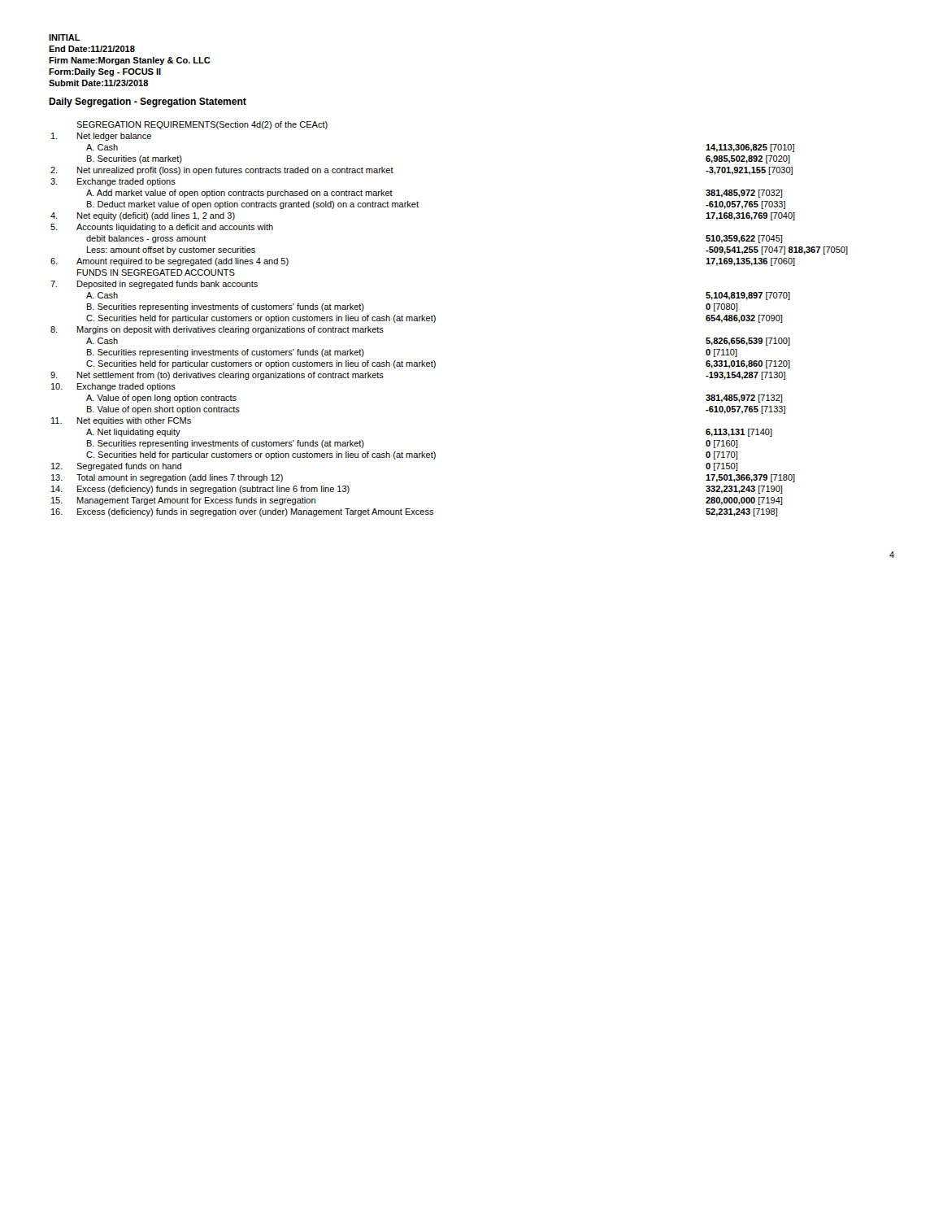INITIAL
End Date:11/21/2018
Firm Name:Morgan Stanley & Co. LLC
Form:Daily Seg - FOCUS II
Submit Date:11/23/2018
Daily Segregation - Segregation Statement
| | SEGREGATION REQUIREMENTS(Section 4d(2) of the CEAct) | |
| 1. | Net ledger balance | |
| | A. Cash | 14,113,306,825 [7010] |
| | B. Securities (at market) | 6,985,502,892 [7020] |
| 2. | Net unrealized profit (loss) in open futures contracts traded on a contract market | -3,701,921,155 [7030] |
| 3. | Exchange traded options | |
| | A. Add market value of open option contracts purchased on a contract market | 381,485,972 [7032] |
| | B. Deduct market value of open option contracts granted (sold) on a contract market | -610,057,765 [7033] |
| 4. | Net equity (deficit) (add lines 1, 2 and 3) | 17,168,316,769 [7040] |
| 5. | Accounts liquidating to a deficit and accounts with | |
| | debit balances - gross amount | 510,359,622 [7045] |
| | Less: amount offset by customer securities | -509,541,255 [7047] 818,367 [7050] |
| 6. | Amount required to be segregated (add lines 4 and 5) | 17,169,135,136 [7060] |
| | FUNDS IN SEGREGATED ACCOUNTS | |
| 7. | Deposited in segregated funds bank accounts | |
| | A. Cash | 5,104,819,897 [7070] |
| | B. Securities representing investments of customers' funds (at market) | 0 [7080] |
| | C. Securities held for particular customers or option customers in lieu of cash (at market) | 654,486,032 [7090] |
| 8. | Margins on deposit with derivatives clearing organizations of contract markets | |
| | A. Cash | 5,826,656,539 [7100] |
| | B. Securities representing investments of customers' funds (at market) | 0 [7110] |
| | C. Securities held for particular customers or option customers in lieu of cash (at market) | 6,331,016,860 [7120] |
| 9. | Net settlement from (to) derivatives clearing organizations of contract markets | -193,154,287 [7130] |
| 10. | Exchange traded options | |
| | A. Value of open long option contracts | 381,485,972 [7132] |
| | B. Value of open short option contracts | -610,057,765 [7133] |
| 11. | Net equities with other FCMs | |
| | A. Net liquidating equity | 6,113,131 [7140] |
| | B. Securities representing investments of customers' funds (at market) | 0 [7160] |
| | C. Securities held for particular customers or option customers in lieu of cash (at market) | 0 [7170] |
| 12. | Segregated funds on hand | 0 [7150] |
| 13. | Total amount in segregation (add lines 7 through 12) | 17,501,366,379 [7180] |
| 14. | Excess (deficiency) funds in segregation (subtract line 6 from line 13) | 332,231,243 [7190] |
| 15. | Management Target Amount for Excess funds in segregation | 280,000,000 [7194] |
| 16. | Excess (deficiency) funds in segregation over (under) Management Target Amount Excess | 52,231,243 [7198] |
4